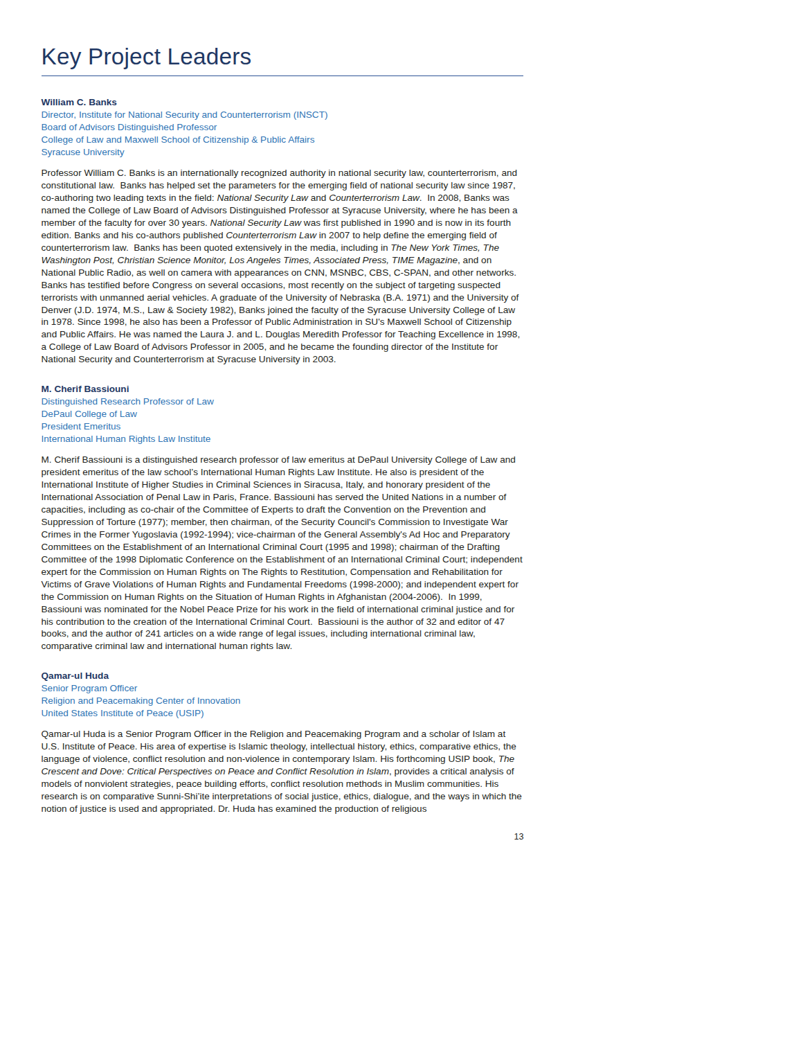Key Project Leaders
William C. Banks
Director, Institute for National Security and Counterterrorism (INSCT)
Board of Advisors Distinguished Professor
College of Law and Maxwell School of Citizenship & Public Affairs
Syracuse University
Professor William C. Banks is an internationally recognized authority in national security law, counterterrorism, and constitutional law. Banks has helped set the parameters for the emerging field of national security law since 1987, co-authoring two leading texts in the field: National Security Law and Counterterrorism Law. In 2008, Banks was named the College of Law Board of Advisors Distinguished Professor at Syracuse University, where he has been a member of the faculty for over 30 years. National Security Law was first published in 1990 and is now in its fourth edition. Banks and his co-authors published Counterterrorism Law in 2007 to help define the emerging field of counterterrorism law. Banks has been quoted extensively in the media, including in The New York Times, The Washington Post, Christian Science Monitor, Los Angeles Times, Associated Press, TIME Magazine, and on National Public Radio, as well on camera with appearances on CNN, MSNBC, CBS, C-SPAN, and other networks. Banks has testified before Congress on several occasions, most recently on the subject of targeting suspected terrorists with unmanned aerial vehicles. A graduate of the University of Nebraska (B.A. 1971) and the University of Denver (J.D. 1974, M.S., Law & Society 1982), Banks joined the faculty of the Syracuse University College of Law in 1978. Since 1998, he also has been a Professor of Public Administration in SU's Maxwell School of Citizenship and Public Affairs. He was named the Laura J. and L. Douglas Meredith Professor for Teaching Excellence in 1998, a College of Law Board of Advisors Professor in 2005, and he became the founding director of the Institute for National Security and Counterterrorism at Syracuse University in 2003.
M. Cherif Bassiouni
Distinguished Research Professor of Law
DePaul College of Law
President Emeritus
International Human Rights Law Institute
M. Cherif Bassiouni is a distinguished research professor of law emeritus at DePaul University College of Law and president emeritus of the law school’s International Human Rights Law Institute. He also is president of the International Institute of Higher Studies in Criminal Sciences in Siracusa, Italy, and honorary president of the International Association of Penal Law in Paris, France. Bassiouni has served the United Nations in a number of capacities, including as co-chair of the Committee of Experts to draft the Convention on the Prevention and Suppression of Torture (1977); member, then chairman, of the Security Council's Commission to Investigate War Crimes in the Former Yugoslavia (1992-1994); vice-chairman of the General Assembly's Ad Hoc and Preparatory Committees on the Establishment of an International Criminal Court (1995 and 1998); chairman of the Drafting Committee of the 1998 Diplomatic Conference on the Establishment of an International Criminal Court; independent expert for the Commission on Human Rights on The Rights to Restitution, Compensation and Rehabilitation for Victims of Grave Violations of Human Rights and Fundamental Freedoms (1998-2000); and independent expert for the Commission on Human Rights on the Situation of Human Rights in Afghanistan (2004-2006). In 1999, Bassiouni was nominated for the Nobel Peace Prize for his work in the field of international criminal justice and for his contribution to the creation of the International Criminal Court. Bassiouni is the author of 32 and editor of 47 books, and the author of 241 articles on a wide range of legal issues, including international criminal law, comparative criminal law and international human rights law.
Qamar-ul Huda
Senior Program Officer
Religion and Peacemaking Center of Innovation
United States Institute of Peace (USIP)
Qamar-ul Huda is a Senior Program Officer in the Religion and Peacemaking Program and a scholar of Islam at U.S. Institute of Peace. His area of expertise is Islamic theology, intellectual history, ethics, comparative ethics, the language of violence, conflict resolution and non-violence in contemporary Islam. His forthcoming USIP book, The Crescent and Dove: Critical Perspectives on Peace and Conflict Resolution in Islam, provides a critical analysis of models of nonviolent strategies, peace building efforts, conflict resolution methods in Muslim communities. His research is on comparative Sunni-Shi’ite interpretations of social justice, ethics, dialogue, and the ways in which the notion of justice is used and appropriated. Dr. Huda has examined the production of religious
13